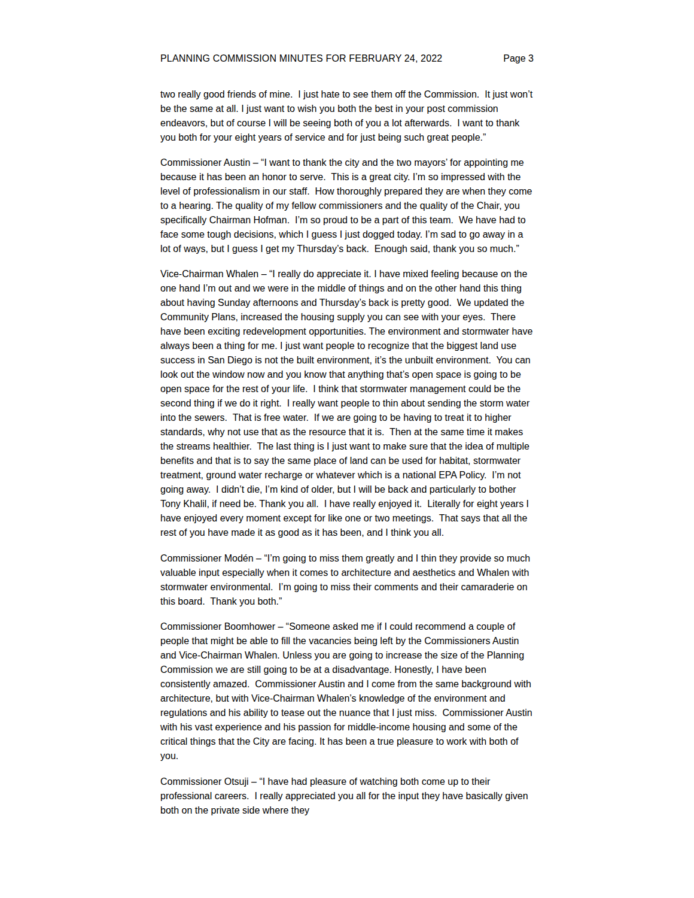PLANNING COMMISSION MINUTES FOR FEBRUARY 24, 2022 Page 3
two really good friends of mine. I just hate to see them off the Commission. It just won’t be the same at all. I just want to wish you both the best in your post commission endeavors, but of course I will be seeing both of you a lot afterwards. I want to thank you both for your eight years of service and for just being such great people.”
Commissioner Austin – “I want to thank the city and the two mayors’ for appointing me because it has been an honor to serve. This is a great city. I’m so impressed with the level of professionalism in our staff. How thoroughly prepared they are when they come to a hearing. The quality of my fellow commissioners and the quality of the Chair, you specifically Chairman Hofman. I’m so proud to be a part of this team. We have had to face some tough decisions, which I guess I just dogged today. I’m sad to go away in a lot of ways, but I guess I get my Thursday’s back. Enough said, thank you so much.”
Vice-Chairman Whalen – “I really do appreciate it. I have mixed feeling because on the one hand I’m out and we were in the middle of things and on the other hand this thing about having Sunday afternoons and Thursday’s back is pretty good. We updated the Community Plans, increased the housing supply you can see with your eyes. There have been exciting redevelopment opportunities. The environment and stormwater have always been a thing for me. I just want people to recognize that the biggest land use success in San Diego is not the built environment, it’s the unbuilt environment. You can look out the window now and you know that anything that’s open space is going to be open space for the rest of your life. I think that stormwater management could be the second thing if we do it right. I really want people to thin about sending the storm water into the sewers. That is free water. If we are going to be having to treat it to higher standards, why not use that as the resource that it is. Then at the same time it makes the streams healthier. The last thing is I just want to make sure that the idea of multiple benefits and that is to say the same place of land can be used for habitat, stormwater treatment, ground water recharge or whatever which is a national EPA Policy. I’m not going away. I didn’t die, I’m kind of older, but I will be back and particularly to bother Tony Khalil, if need be. Thank you all. I have really enjoyed it. Literally for eight years I have enjoyed every moment except for like one or two meetings. That says that all the rest of you have made it as good as it has been, and I think you all.
Commissioner Modén – “I’m going to miss them greatly and I thin they provide so much valuable input especially when it comes to architecture and aesthetics and Whalen with stormwater environmental. I’m going to miss their comments and their camaraderie on this board. Thank you both.”
Commissioner Boomhower – “Someone asked me if I could recommend a couple of people that might be able to fill the vacancies being left by the Commissioners Austin and Vice-Chairman Whalen. Unless you are going to increase the size of the Planning Commission we are still going to be at a disadvantage. Honestly, I have been consistently amazed. Commissioner Austin and I come from the same background with architecture, but with Vice-Chairman Whalen’s knowledge of the environment and regulations and his ability to tease out the nuance that I just miss. Commissioner Austin with his vast experience and his passion for middle-income housing and some of the critical things that the City are facing. It has been a true pleasure to work with both of you.
Commissioner Otsuji – “I have had pleasure of watching both come up to their professional careers. I really appreciated you all for the input they have basically given both on the private side where they